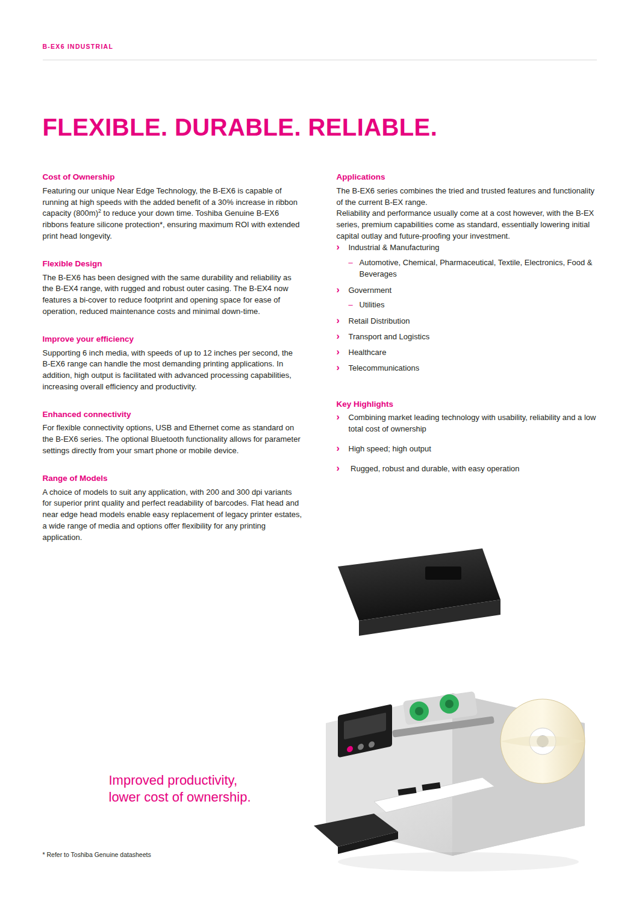B-EX6 Industrial
Flexible. Durable. Reliable.
Cost of Ownership
Featuring our unique Near Edge Technology, the B-EX6 is capable of running at high speeds with the added benefit of a 30% increase in ribbon capacity (800m)2 to reduce your down time. Toshiba Genuine B-EX6 ribbons feature silicone protection*, ensuring maximum ROI with extended print head longevity.
Flexible Design
The B-EX6 has been designed with the same durability and reliability as the B-EX4 range, with rugged and robust outer casing. The B-EX4 now features a bi-cover to reduce footprint and opening space for ease of operation, reduced maintenance costs and minimal down-time.
Improve your efficiency
Supporting 6 inch media, with speeds of up to 12 inches per second, the B-EX6 range can handle the most demanding printing applications. In addition, high output is facilitated with advanced processing capabilities, increasing overall efficiency and productivity.
Enhanced connectivity
For flexible connectivity options, USB and Ethernet come as standard on the B-EX6 series. The optional Bluetooth functionality allows for parameter settings directly from your smart phone or mobile device.
Range of Models
A choice of models to suit any application, with 200 and 300 dpi variants for superior print quality and perfect readability of barcodes. Flat head and near edge head models enable easy replacement of legacy printer estates, a wide range of media and options offer flexibility for any printing application.
Applications
The B-EX6 series combines the tried and trusted features and functionality of the current B-EX range.
Reliability and performance usually come at a cost however, with the B-EX series, premium capabilities come as standard, essentially lowering initial capital outlay and future-proofing your investment.
Industrial & Manufacturing
Automotive, Chemical, Pharmaceutical, Textile, Electronics, Food & Beverages
Government
Utilities
Retail Distribution
Transport and Logistics
Healthcare
Telecommunications
Key Highlights
Combining market leading technology with usability, reliability and a low total cost of ownership
High speed; high output
Rugged, robust and durable, with easy operation
Improved productivity,
lower cost of ownership.
* Refer to Toshiba Genuine datasheets